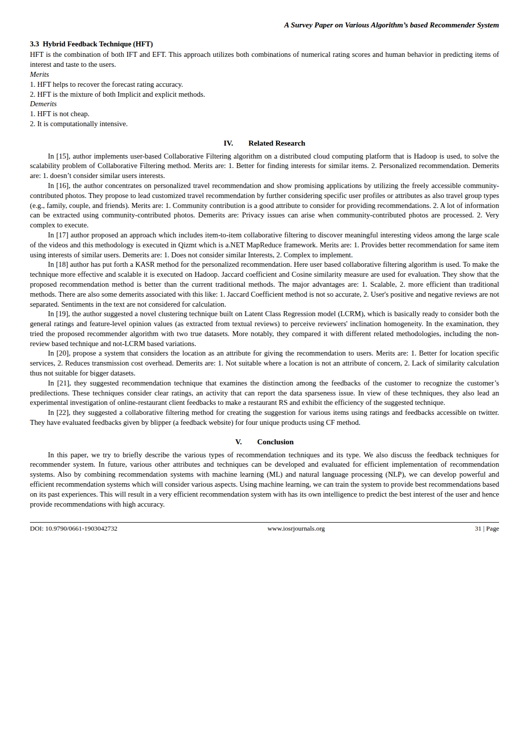A Survey Paper on Various Algorithm’s based Recommender System
3.3 Hybrid Feedback Technique (HFT)
HFT is the combination of both IFT and EFT. This approach utilizes both combinations of numerical rating scores and human behavior in predicting items of interest and taste to the users.
Merits
1. HFT helps to recover the forecast rating accuracy.
2. HFT is the mixture of both Implicit and explicit methods.
Demerits
1. HFT is not cheap.
2. It is computationally intensive.
IV. Related Research
In [15], author implements user-based Collaborative Filtering algorithm on a distributed cloud computing platform that is Hadoop is used, to solve the scalability problem of Collaborative Filtering method. Merits are: 1. Better for finding interests for similar items. 2. Personalized recommendation. Demerits are: 1. doesn’t consider similar users interests.
In [16], the author concentrates on personalized travel recommendation and show promising applications by utilizing the freely accessible community-contributed photos. They propose to lead customized travel recommendation by further considering specific user profiles or attributes as also travel group types (e.g., family, couple, and friends). Merits are: 1. Community contribution is a good attribute to consider for providing recommendations. 2. A lot of information can be extracted using community-contributed photos. Demerits are: Privacy issues can arise when community-contributed photos are processed. 2. Very complex to execute.
In [17] author proposed an approach which includes item-to-item collaborative filtering to discover meaningful interesting videos among the large scale of the videos and this methodology is executed in Qizmt which is a.NET MapReduce framework. Merits are: 1. Provides better recommendation for same item using interests of similar users. Demerits are: 1. Does not consider similar Interests, 2. Complex to implement.
In [18] author has put forth a KASR method for the personalized recommendation. Here user based collaborative filtering algorithm is used. To make the technique more effective and scalable it is executed on Hadoop. Jaccard coefficient and Cosine similarity measure are used for evaluation. They show that the proposed recommendation method is better than the current traditional methods. The major advantages are: 1. Scalable, 2. more efficient than traditional methods. There are also some demerits associated with this like: 1. Jaccard Coefficient method is not so accurate, 2. User's positive and negative reviews are not separated. Sentiments in the text are not considered for calculation.
In [19], the author suggested a novel clustering technique built on Latent Class Regression model (LCRM), which is basically ready to consider both the general ratings and feature-level opinion values (as extracted from textual reviews) to perceive reviewers' inclination homogeneity. In the examination, they tried the proposed recommender algorithm with two true datasets. More notably, they compared it with different related methodologies, including the non-review based technique and not-LCRM based variations.
In [20], propose a system that considers the location as an attribute for giving the recommendation to users. Merits are: 1. Better for location specific services, 2. Reduces transmission cost overhead. Demerits are: 1. Not suitable where a location is not an attribute of concern, 2. Lack of similarity calculation thus not suitable for bigger datasets.
In [21], they suggested recommendation technique that examines the distinction among the feedbacks of the customer to recognize the customer’s predilections. These techniques consider clear ratings, an activity that can report the data sparseness issue. In view of these techniques, they also lead an experimental investigation of online-restaurant client feedbacks to make a restaurant RS and exhibit the efficiency of the suggested technique.
In [22], they suggested a collaborative filtering method for creating the suggestion for various items using ratings and feedbacks accessible on twitter. They have evaluated feedbacks given by blipper (a feedback website) for four unique products using CF method.
V. Conclusion
In this paper, we try to briefly describe the various types of recommendation techniques and its type. We also discuss the feedback techniques for recommender system. In future, various other attributes and techniques can be developed and evaluated for efficient implementation of recommendation systems. Also by combining recommendation systems with machine learning (ML) and natural language processing (NLP), we can develop powerful and efficient recommendation systems which will consider various aspects. Using machine learning, we can train the system to provide best recommendations based on its past experiences. This will result in a very efficient recommendation system with has its own intelligence to predict the best interest of the user and hence provide recommendations with high accuracy.
DOI: 10.9790/0661-1903042732 www.iosrjournals.org 31 | Page